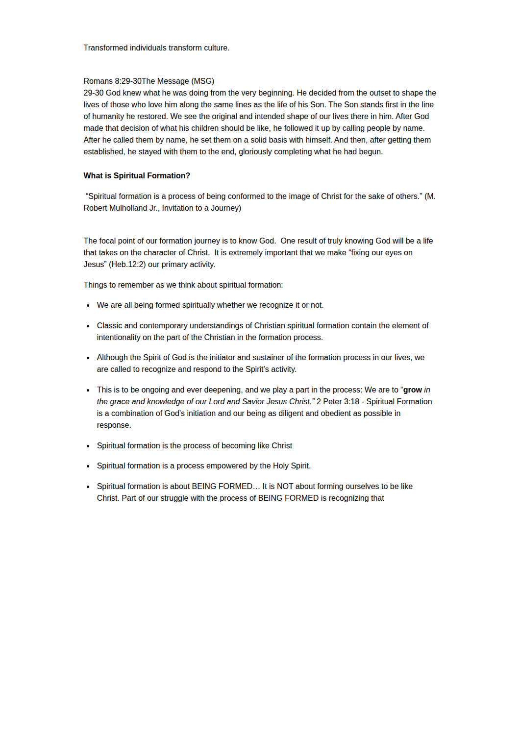Transformed individuals transform culture.
Romans 8:29-30The Message (MSG)
29-30 God knew what he was doing from the very beginning. He decided from the outset to shape the lives of those who love him along the same lines as the life of his Son. The Son stands first in the line of humanity he restored. We see the original and intended shape of our lives there in him. After God made that decision of what his children should be like, he followed it up by calling people by name. After he called them by name, he set them on a solid basis with himself. And then, after getting them established, he stayed with them to the end, gloriously completing what he had begun.
What is Spiritual Formation?
“Spiritual formation is a process of being conformed to the image of Christ for the sake of others.” (M. Robert Mulholland Jr., Invitation to a Journey)
The focal point of our formation journey is to know God. One result of truly knowing God will be a life that takes on the character of Christ. It is extremely important that we make “fixing our eyes on Jesus” (Heb.12:2) our primary activity.
Things to remember as we think about spiritual formation:
We are all being formed spiritually whether we recognize it or not.
Classic and contemporary understandings of Christian spiritual formation contain the element of intentionality on the part of the Christian in the formation process.
Although the Spirit of God is the initiator and sustainer of the formation process in our lives, we are called to recognize and respond to the Spirit’s activity.
This is to be ongoing and ever deepening, and we play a part in the process: We are to “grow in the grace and knowledge of our Lord and Savior Jesus Christ.” 2 Peter 3:18 - Spiritual Formation is a combination of God’s initiation and our being as diligent and obedient as possible in response.
Spiritual formation is the process of becoming like Christ
Spiritual formation is a process empowered by the Holy Spirit.
Spiritual formation is about BEING FORMED… It is NOT about forming ourselves to be like Christ. Part of our struggle with the process of BEING FORMED is recognizing that